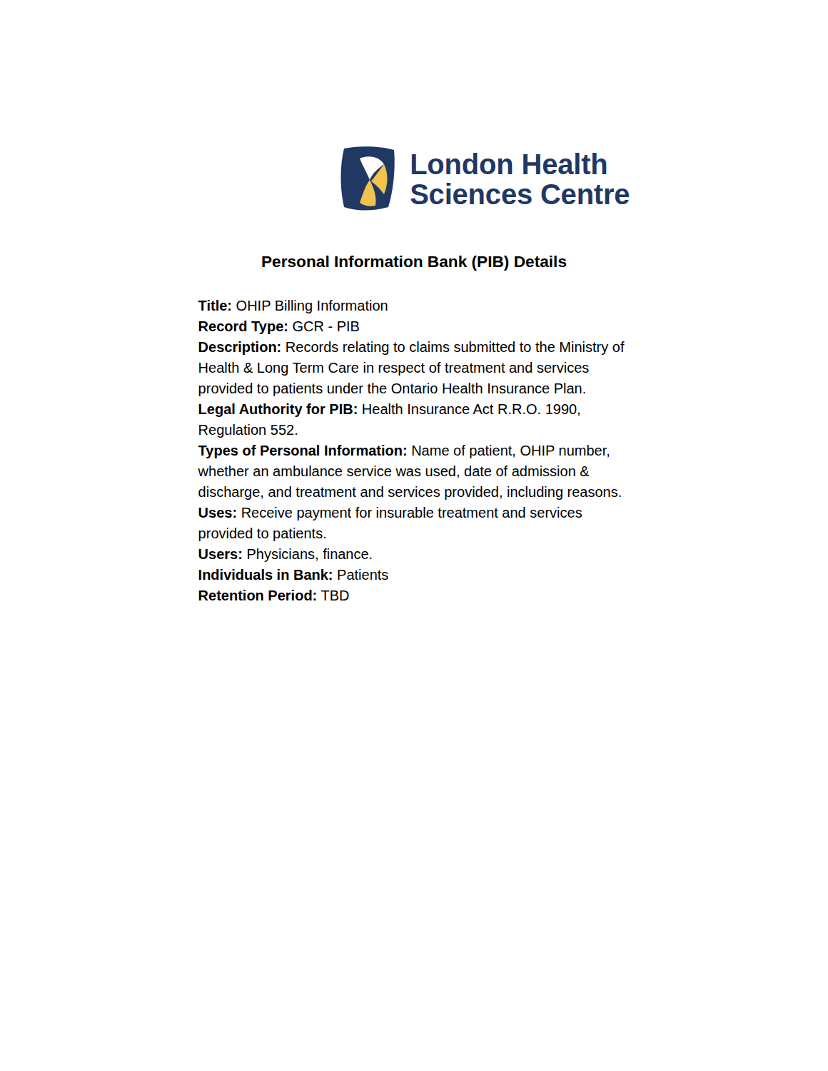London Health
Sciences Centre
Personal Information Bank (PIB) Details
Title: OHIP Billing Information
Record Type: GCR - PIB
Description: Records relating to claims submitted to the Ministry of Health & Long Term Care in respect of treatment and services provided to patients under the Ontario Health Insurance Plan.
Legal Authority for PIB: Health Insurance Act R.R.O. 1990, Regulation 552.
Types of Personal Information: Name of patient, OHIP number, whether an ambulance service was used, date of admission & discharge, and treatment and services provided, including reasons.
Uses: Receive payment for insurable treatment and services provided to patients.
Users: Physicians, finance.
Individuals in Bank: Patients
Retention Period: TBD